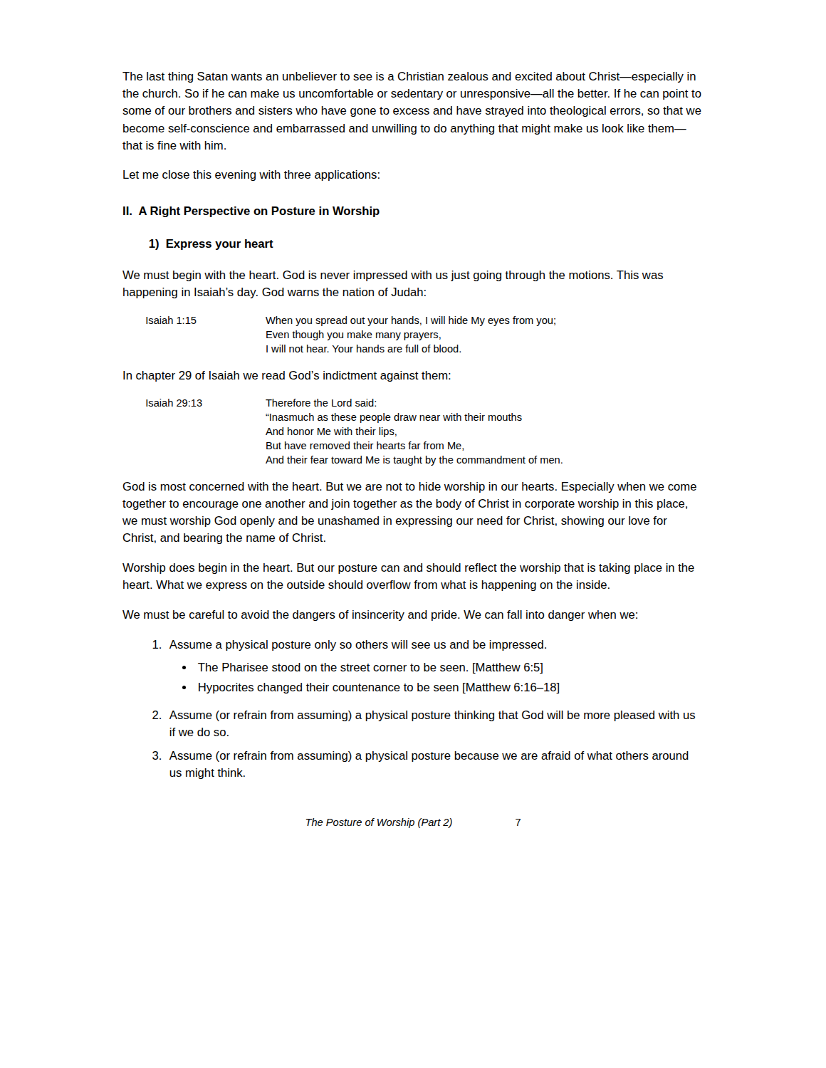The last thing Satan wants an unbeliever to see is a Christian zealous and excited about Christ—especially in the church. So if he can make us uncomfortable or sedentary or unresponsive—all the better. If he can point to some of our brothers and sisters who have gone to excess and have strayed into theological errors, so that we become self-conscience and embarrassed and unwilling to do anything that might make us look like them—that is fine with him.
Let me close this evening with three applications:
II. A Right Perspective on Posture in Worship
1) Express your heart
We must begin with the heart. God is never impressed with us just going through the motions. This was happening in Isaiah’s day. God warns the nation of Judah:
Isaiah 1:15
When you spread out your hands, I will hide My eyes from you; Even though you make many prayers, I will not hear. Your hands are full of blood.
In chapter 29 of Isaiah we read God’s indictment against them:
Isaiah 29:13
Therefore the Lord said: “Inasmuch as these people draw near with their mouths And honor Me with their lips, But have removed their hearts far from Me, And their fear toward Me is taught by the commandment of men.
God is most concerned with the heart. But we are not to hide worship in our hearts. Especially when we come together to encourage one another and join together as the body of Christ in corporate worship in this place, we must worship God openly and be unashamed in expressing our need for Christ, showing our love for Christ, and bearing the name of Christ.
Worship does begin in the heart. But our posture can and should reflect the worship that is taking place in the heart. What we express on the outside should overflow from what is happening on the inside.
We must be careful to avoid the dangers of insincerity and pride. We can fall into danger when we:
Assume a physical posture only so others will see us and be impressed.
The Pharisee stood on the street corner to be seen. [Matthew 6:5]
Hypocrites changed their countenance to be seen [Matthew 6:16–18]
Assume (or refrain from assuming) a physical posture thinking that God will be more pleased with us if we do so.
Assume (or refrain from assuming) a physical posture because we are afraid of what others around us might think.
The Posture of Worship (Part 2) 7